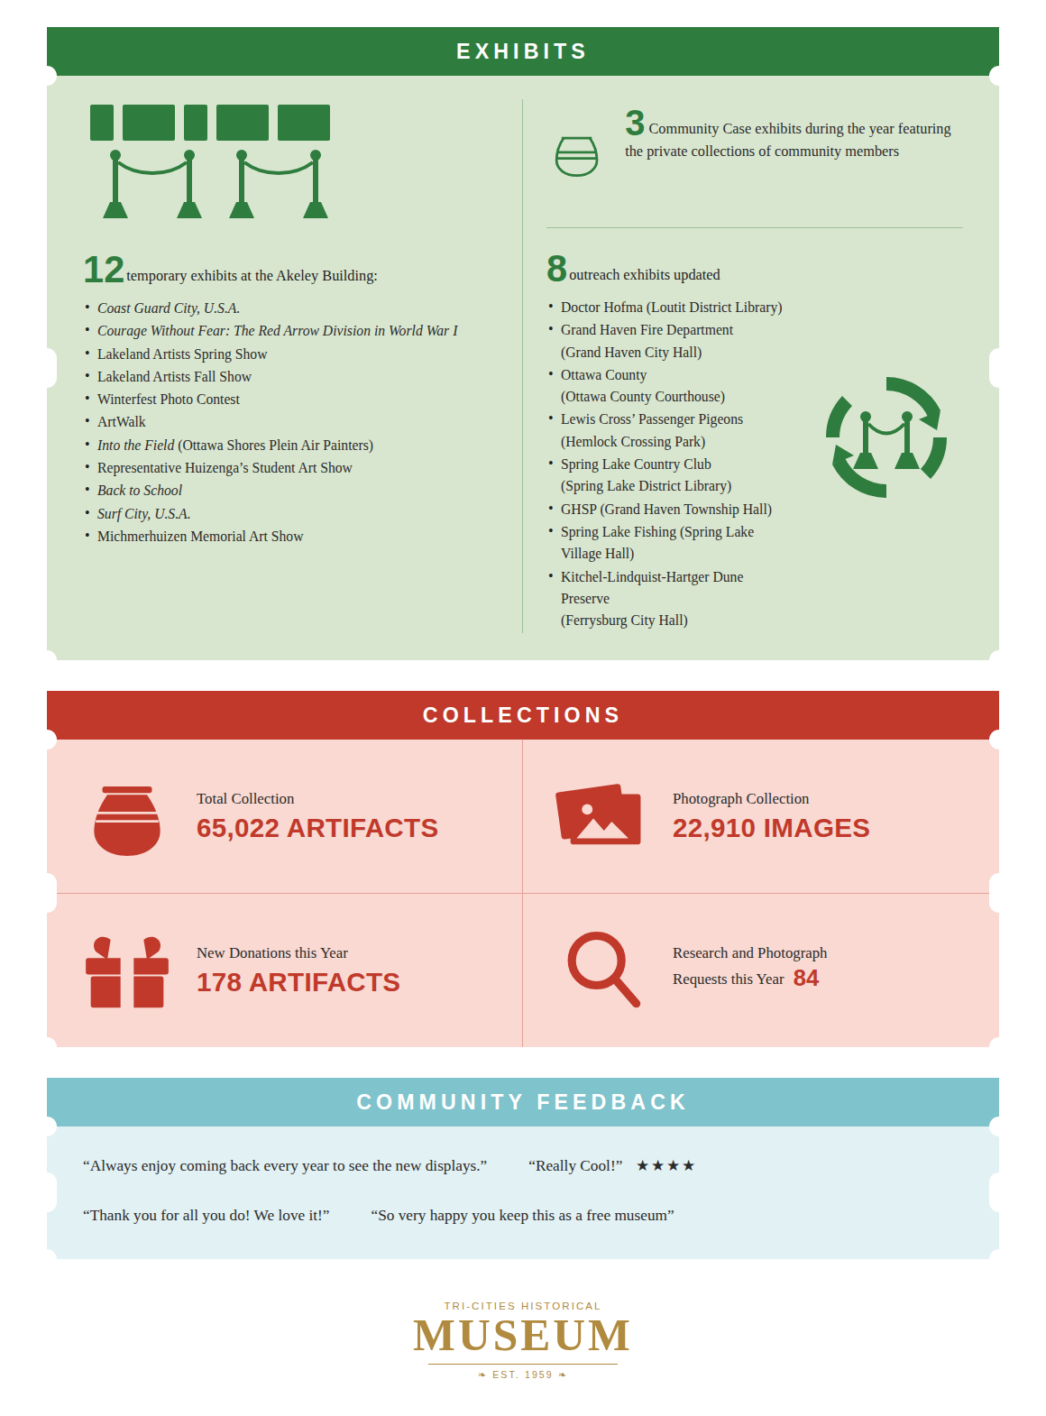Exhibits
12 temporary exhibits at the Akeley Building:
Coast Guard City, U.S.A.
Courage Without Fear: The Red Arrow Division in World War I
Lakeland Artists Spring Show
Lakeland Artists Fall Show
Winterfest Photo Contest
ArtWalk
Into the Field (Ottawa Shores Plein Air Painters)
Representative Huizenga’s Student Art Show
Back to School
Surf City, U.S.A.
Michmerhuizen Memorial Art Show
3 Community Case exhibits during the year featuring the private collections of community members
8 outreach exhibits updated
Doctor Hofma (Loutit District Library)
Grand Haven Fire Department(Grand Haven City Hall)
Ottawa County(Ottawa County Courthouse)
Lewis Cross’ Passenger Pigeons(Hemlock Crossing Park)
Spring Lake Country Club(Spring Lake District Library)
GHSP (Grand Haven Township Hall)
Spring Lake Fishing (Spring Lake Village Hall)
Kitchel-Lindquist-Hartger Dune Preserve(Ferrysburg City Hall)
Collections
Total Collection
65,022 ARTIFACTS
Photograph Collection
22,910 IMAGES
New Donations this Year
178 ARTIFACTS
Research and Photograph
Requests this Year 84
Community Feedback
“Always enjoy coming back every year to see the new displays.” “Really Cool!” ★★★★
“Thank you for all you do! We love it!” “So very happy you keep this as a free museum”
Tri-Cities Historical
Museum
❧ Est. 1959 ❧